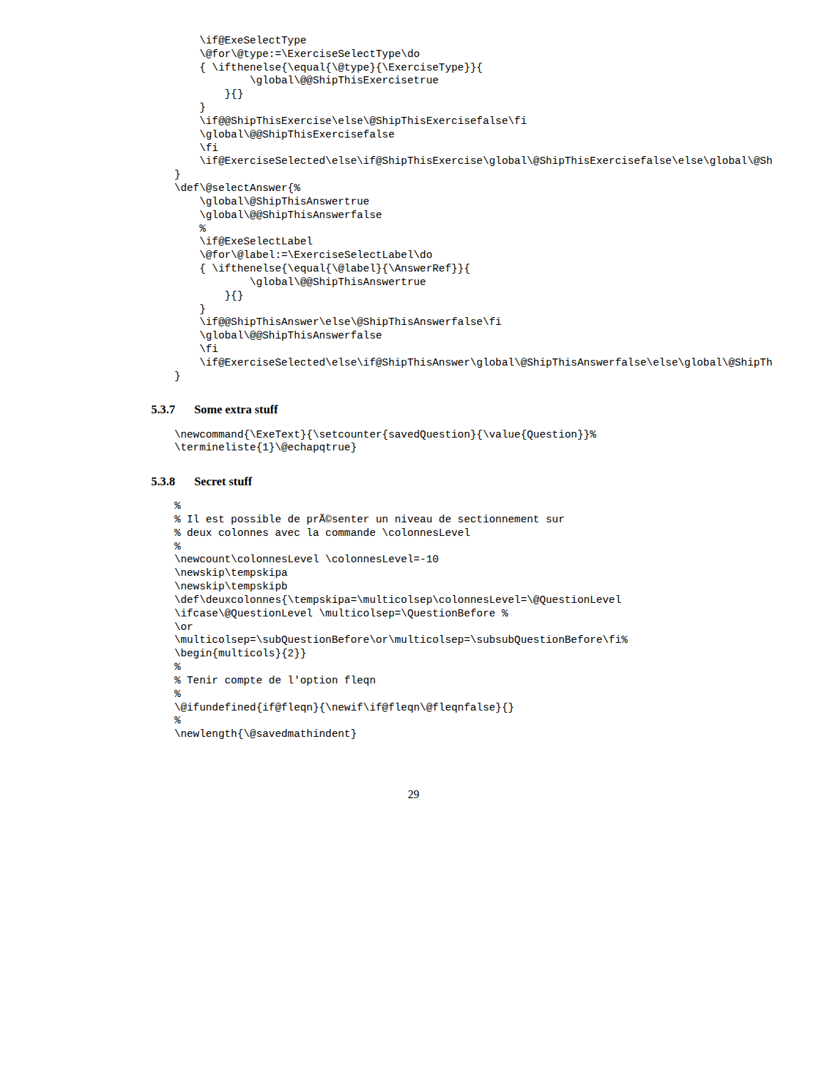\if@ExeSelectType
    \@for\@type:=\ExerciseSelectType\do
    { \ifthenelse{\equal{\@type}{\ExerciseType}}{
            \global\@@ShipThisExercisetrue
        }{}
    }
    \if@@ShipThisExercise\else\@ShipThisExercisefalse\fi
    \global\@@ShipThisExercisefalse
    \fi
    \if@ExerciseSelected\else\if@ShipThisExercise\global\@ShipThisExercisefalse\else\global\@Sh
}
\def\@selectAnswer{%
    \global\@ShipThisAnswertrue
    \global\@@ShipThisAnswerfalse
    %
    \if@ExeSelectLabel
    \@for\@label:=\ExerciseSelectLabel\do
    { \ifthenelse{\equal{\@label}{\AnswerRef}}{
            \global\@@ShipThisAnswertrue
        }{}
    }
    \if@@ShipThisAnswer\else\@ShipThisAnswerfalse\fi
    \global\@@ShipThisAnswerfalse
    \fi
    \if@ExerciseSelected\else\if@ShipThisAnswer\global\@ShipThisAnswerfalse\else\global\@ShipTh
}
5.3.7 Some extra stuff
\newcommand{\ExeText}{\setcounter{savedQuestion}{\value{Question}}%
\termineliste{1}\@echapqtrue}
5.3.8 Secret stuff
%
% Il est possible de prÃ©senter un niveau de sectionnement sur
% deux colonnes avec la commande \colonnesLevel
%
\newcount\colonnesLevel \colonnesLevel=-10
\newskip\tempskipa
\newskip\tempskipb
\def\deuxcolonnes{\tempskipa=\multicolsep\colonnesLevel=\@QuestionLevel
\ifcase\@QuestionLevel \multicolsep=\QuestionBefore %
\or
\multicolsep=\subQuestionBefore\or\multicolsep=\subsubQuestionBefore\fi%
\begin{multicols}{2}}
%
% Tenir compte de l'option fleqn
%
\@ifundefined{if@fleqn}{\newif\if@fleqn\@fleqnfalse}{}
%
\newlength{\@savedmathindent}
29